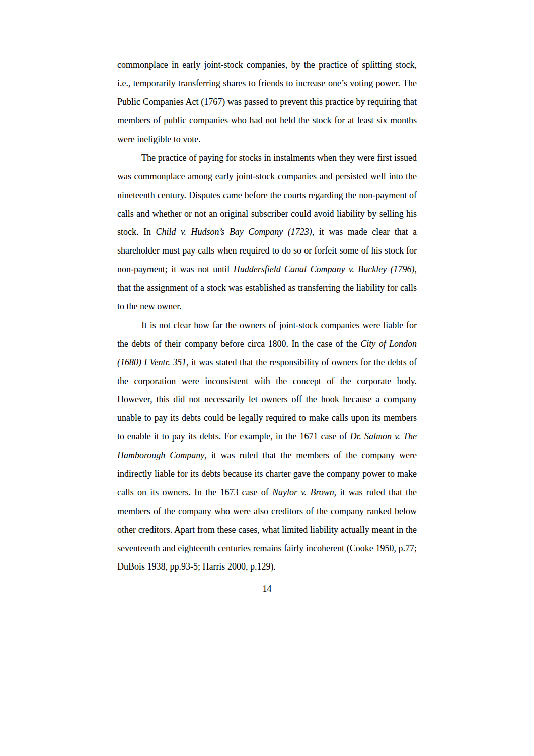commonplace in early joint-stock companies, by the practice of splitting stock, i.e., temporarily transferring shares to friends to increase one’s voting power. The Public Companies Act (1767) was passed to prevent this practice by requiring that members of public companies who had not held the stock for at least six months were ineligible to vote.
The practice of paying for stocks in instalments when they were first issued was commonplace among early joint-stock companies and persisted well into the nineteenth century. Disputes came before the courts regarding the non-payment of calls and whether or not an original subscriber could avoid liability by selling his stock. In Child v. Hudson’s Bay Company (1723), it was made clear that a shareholder must pay calls when required to do so or forfeit some of his stock for non-payment; it was not until Huddersfield Canal Company v. Buckley (1796), that the assignment of a stock was established as transferring the liability for calls to the new owner.
It is not clear how far the owners of joint-stock companies were liable for the debts of their company before circa 1800. In the case of the City of London (1680) I Ventr. 351, it was stated that the responsibility of owners for the debts of the corporation were inconsistent with the concept of the corporate body. However, this did not necessarily let owners off the hook because a company unable to pay its debts could be legally required to make calls upon its members to enable it to pay its debts. For example, in the 1671 case of Dr. Salmon v. The Hamborough Company, it was ruled that the members of the company were indirectly liable for its debts because its charter gave the company power to make calls on its owners. In the 1673 case of Naylor v. Brown, it was ruled that the members of the company who were also creditors of the company ranked below other creditors. Apart from these cases, what limited liability actually meant in the seventeenth and eighteenth centuries remains fairly incoherent (Cooke 1950, p.77; DuBois 1938, pp.93-5; Harris 2000, p.129).
14